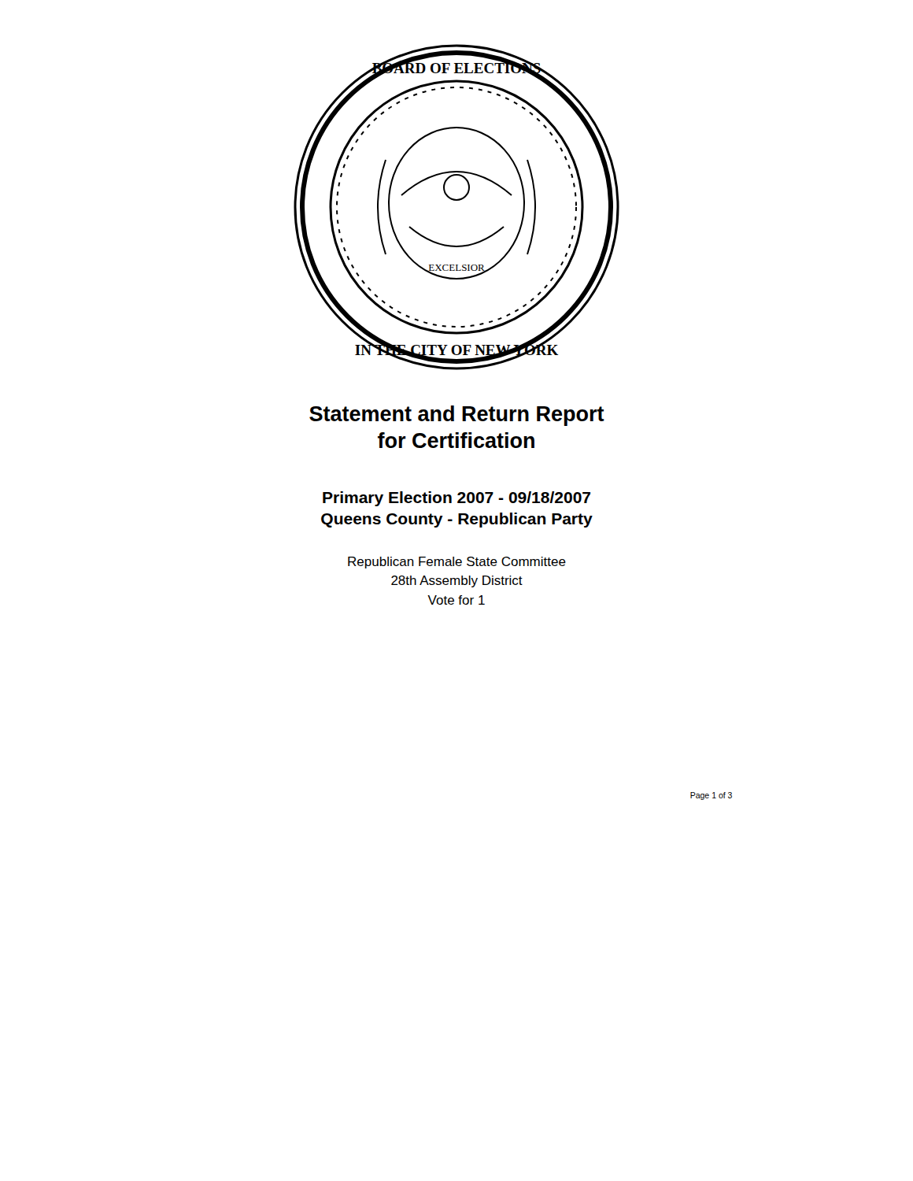Statement and Return Report
for Certification
Primary Election 2007 - 09/18/2007
Queens County - Republican Party
Republican Female State Committee
28th Assembly District
Vote for 1
Page 1 of 3